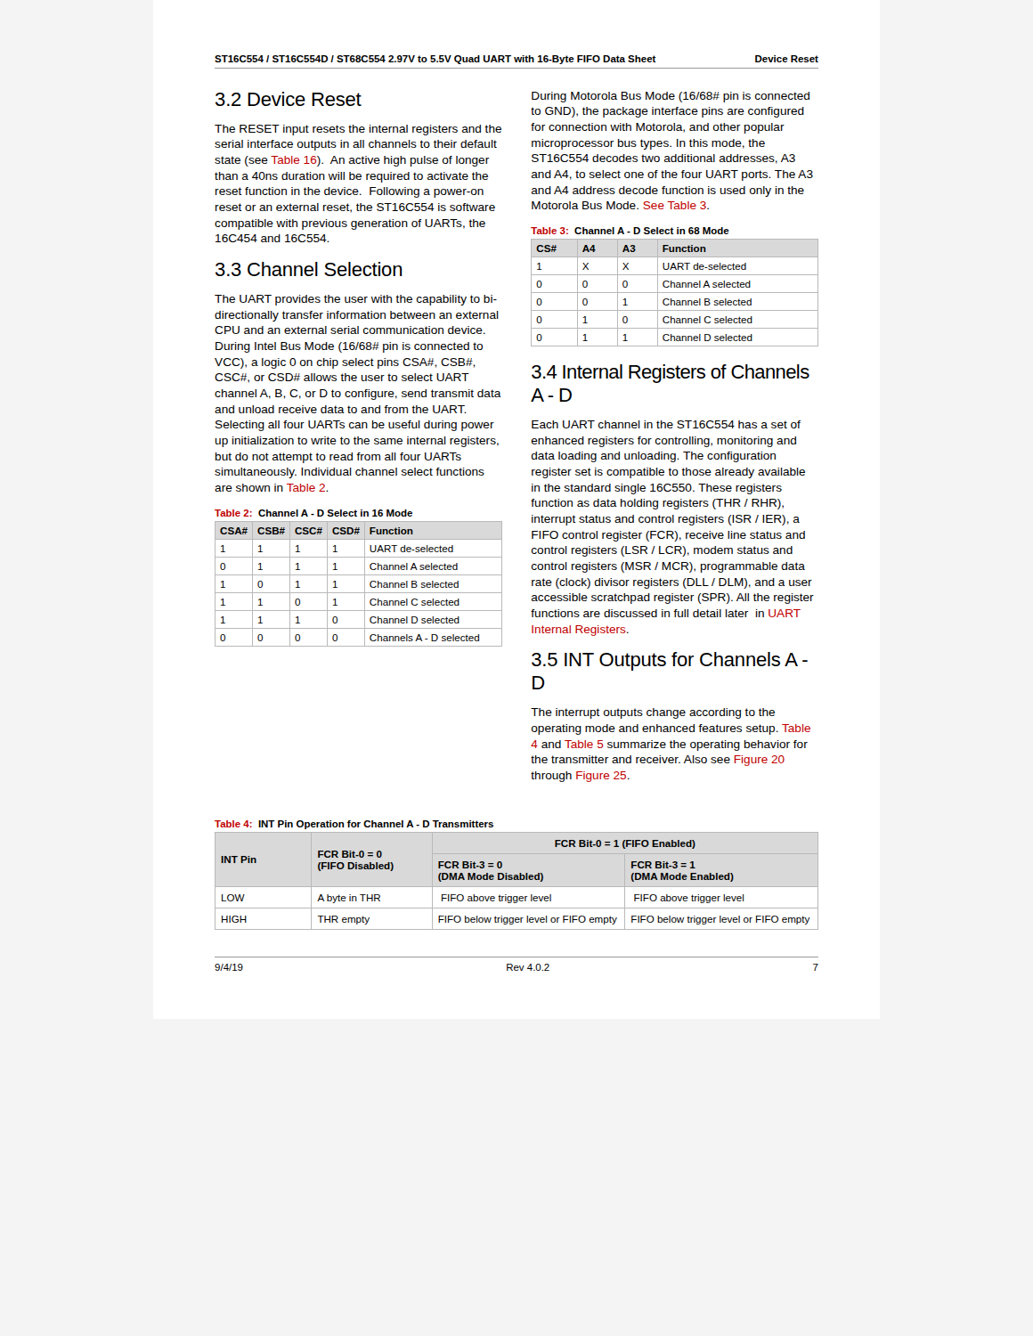ST16C554 / ST16C554D / ST68C554 2.97V to 5.5V Quad UART with 16-Byte FIFO Data Sheet
Device Reset
3.2 Device Reset
The RESET input resets the internal registers and the serial interface outputs in all channels to their default state (see Table 16). An active high pulse of longer than a 40ns duration will be required to activate the reset function in the device. Following a power-on reset or an external reset, the ST16C554 is software compatible with previous generation of UARTs, the 16C454 and 16C554.
3.3 Channel Selection
The UART provides the user with the capability to bi-directionally transfer information between an external CPU and an external serial communication device. During Intel Bus Mode (16/68# pin is connected to VCC), a logic 0 on chip select pins CSA#, CSB#, CSC#, or CSD# allows the user to select UART channel A, B, C, or D to configure, send transmit data and unload receive data to and from the UART. Selecting all four UARTs can be useful during power up initialization to write to the same internal registers, but do not attempt to read from all four UARTs simultaneously. Individual channel select functions are shown in Table 2.
Table 2: Channel A - D Select in 16 Mode
| CSA# | CSB# | CSC# | CSD# | Function |
| --- | --- | --- | --- | --- |
| 1 | 1 | 1 | 1 | UART de-selected |
| 0 | 1 | 1 | 1 | Channel A selected |
| 1 | 0 | 1 | 1 | Channel B selected |
| 1 | 1 | 0 | 1 | Channel C selected |
| 1 | 1 | 1 | 0 | Channel D selected |
| 0 | 0 | 0 | 0 | Channels A - D selected |
During Motorola Bus Mode (16/68# pin is connected to GND), the package interface pins are configured for connection with Motorola, and other popular microprocessor bus types. In this mode, the ST16C554 decodes two additional addresses, A3 and A4, to select one of the four UART ports. The A3 and A4 address decode function is used only in the Motorola Bus Mode. See Table 3.
Table 3: Channel A - D Select in 68 Mode
| CS# | A4 | A3 | Function |
| --- | --- | --- | --- |
| 1 | X | X | UART de-selected |
| 0 | 0 | 0 | Channel A selected |
| 0 | 0 | 1 | Channel B selected |
| 0 | 1 | 0 | Channel C selected |
| 0 | 1 | 1 | Channel D selected |
3.4 Internal Registers of Channels A - D
Each UART channel in the ST16C554 has a set of enhanced registers for controlling, monitoring and data loading and unloading. The configuration register set is compatible to those already available in the standard single 16C550. These registers function as data holding registers (THR / RHR), interrupt status and control registers (ISR / IER), a FIFO control register (FCR), receive line status and control registers (LSR / LCR), modem status and control registers (MSR / MCR), programmable data rate (clock) divisor registers (DLL / DLM), and a user accessible scratchpad register (SPR). All the register functions are discussed in full detail later in UART Internal Registers.
3.5 INT Outputs for Channels A - D
The interrupt outputs change according to the operating mode and enhanced features setup. Table 4 and Table 5 summarize the operating behavior for the transmitter and receiver. Also see Figure 20 through Figure 25.
Table 4: INT Pin Operation for Channel A - D Transmitters
| INT Pin | FCR Bit-0 = 0 (FIFO Disabled) | FCR Bit-0 = 1 (FIFO Enabled) |
| --- | --- | --- |
| FCR Bit-3 = 0 (DMA Mode Disabled) | FCR Bit-3 = 1 (DMA Mode Enabled) |
| LOW | A byte in THR | FIFO above trigger level | FIFO above trigger level |
| HIGH | THR empty | FIFO below trigger level or FIFO empty | FIFO below trigger level or FIFO empty |
9/4/19
Rev 4.0.2
7